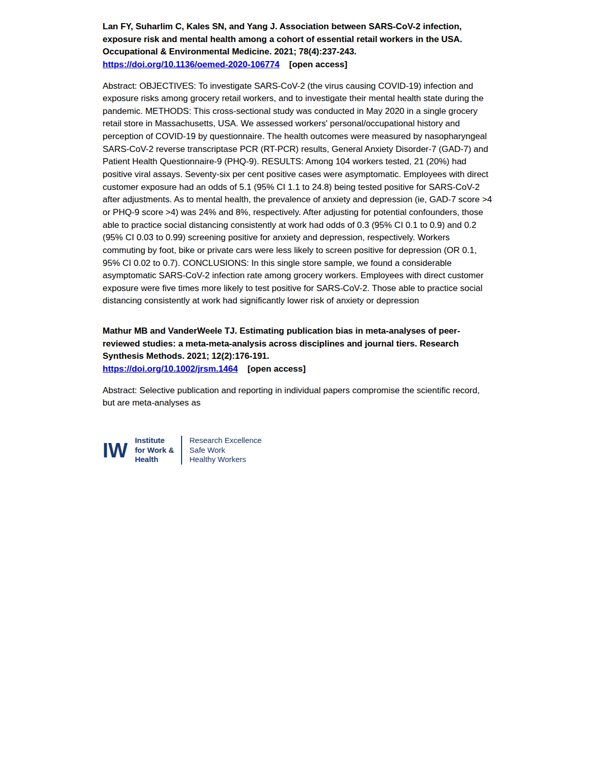Lan FY, Suharlim C, Kales SN, and Yang J. Association between SARS-CoV-2 infection, exposure risk and mental health among a cohort of essential retail workers in the USA. Occupational & Environmental Medicine. 2021; 78(4):237-243.
https://doi.org/10.1136/oemed-2020-106774 [open access]
Abstract: OBJECTIVES: To investigate SARS-CoV-2 (the virus causing COVID-19) infection and exposure risks among grocery retail workers, and to investigate their mental health state during the pandemic. METHODS: This cross-sectional study was conducted in May 2020 in a single grocery retail store in Massachusetts, USA. We assessed workers' personal/occupational history and perception of COVID-19 by questionnaire. The health outcomes were measured by nasopharyngeal SARS-CoV-2 reverse transcriptase PCR (RT-PCR) results, General Anxiety Disorder-7 (GAD-7) and Patient Health Questionnaire-9 (PHQ-9). RESULTS: Among 104 workers tested, 21 (20%) had positive viral assays. Seventy-six per cent positive cases were asymptomatic. Employees with direct customer exposure had an odds of 5.1 (95% CI 1.1 to 24.8) being tested positive for SARS-CoV-2 after adjustments. As to mental health, the prevalence of anxiety and depression (ie, GAD-7 score >4 or PHQ-9 score >4) was 24% and 8%, respectively. After adjusting for potential confounders, those able to practice social distancing consistently at work had odds of 0.3 (95% CI 0.1 to 0.9) and 0.2 (95% CI 0.03 to 0.99) screening positive for anxiety and depression, respectively. Workers commuting by foot, bike or private cars were less likely to screen positive for depression (OR 0.1, 95% CI 0.02 to 0.7). CONCLUSIONS: In this single store sample, we found a considerable asymptomatic SARS-CoV-2 infection rate among grocery workers. Employees with direct customer exposure were five times more likely to test positive for SARS-CoV-2. Those able to practice social distancing consistently at work had significantly lower risk of anxiety or depression
Mathur MB and VanderWeele TJ. Estimating publication bias in meta-analyses of peer-reviewed studies: a meta-meta-analysis across disciplines and journal tiers. Research Synthesis Methods. 2021; 12(2):176-191.
https://doi.org/10.1002/jrsm.1464 [open access]
Abstract: Selective publication and reporting in individual papers compromise the scientific record, but are meta-analyses as
IW
Institute
for Work &
Health
Research Excellence
Safe Work
Healthy Workers